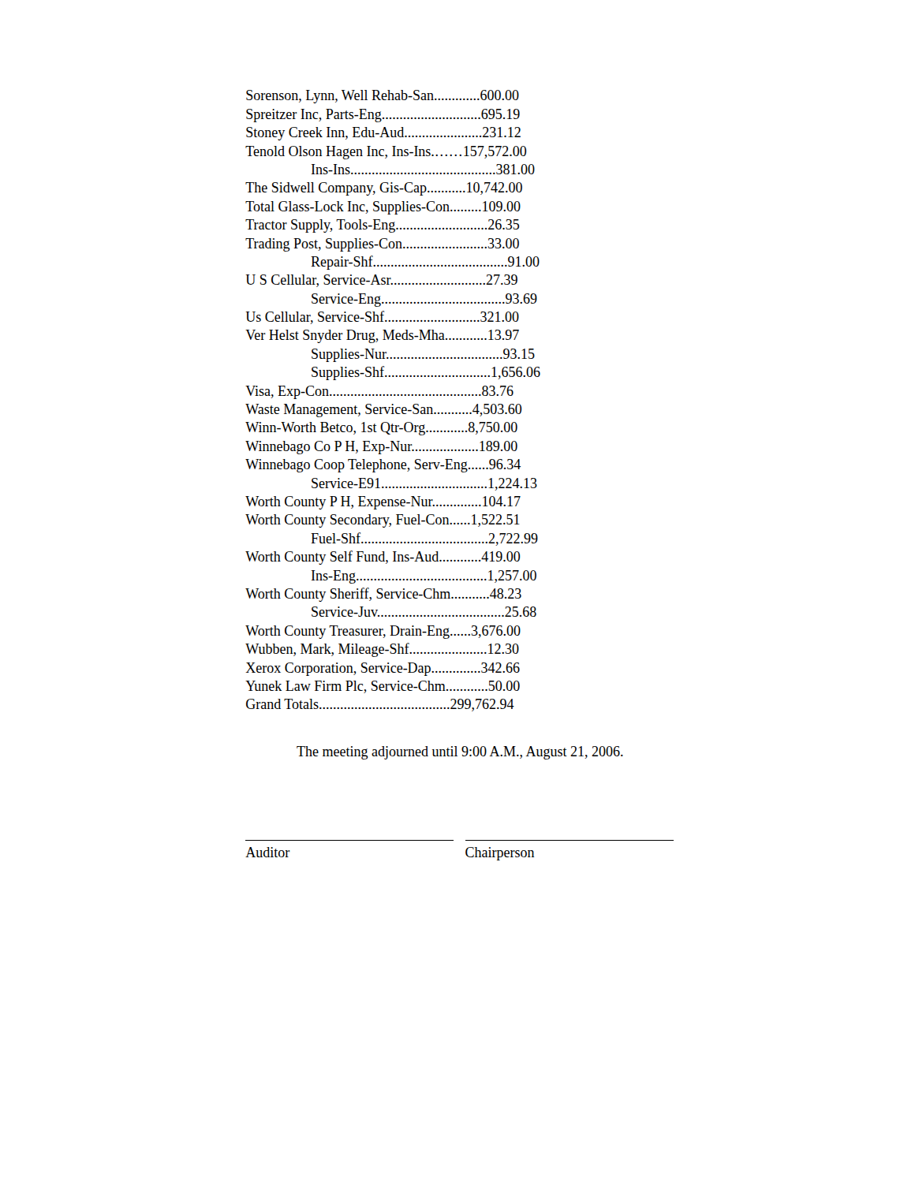Sorenson, Lynn, Well Rehab-San.............600.00
Spreitzer Inc, Parts-Eng............................695.19
Stoney Creek Inn, Edu-Aud......................231.12
Tenold Olson Hagen Inc, Ins-Ins.……157,572.00
Ins-Ins.........................................381.00
The Sidwell Company, Gis-Cap...........10,742.00
Total Glass-Lock Inc, Supplies-Con.........109.00
Tractor Supply, Tools-Eng..........................26.35
Trading Post, Supplies-Con........................33.00
Repair-Shf......................................91.00
U S Cellular, Service-Asr...........................27.39
Service-Eng...................................93.69
Us Cellular, Service-Shf...........................321.00
Ver Helst Snyder Drug, Meds-Mha............13.97
Supplies-Nur.................................93.15
Supplies-Shf..............................1,656.06
Visa, Exp-Con...........................................83.76
Waste Management, Service-San...........4,503.60
Winn-Worth Betco, 1st Qtr-Org............8,750.00
Winnebago Co P H, Exp-Nur...................189.00
Winnebago Coop Telephone, Serv-Eng......96.34
Service-E91..............................1,224.13
Worth County P H, Expense-Nur..............104.17
Worth County Secondary, Fuel-Con......1,522.51
Fuel-Shf....................................2,722.99
Worth County Self Fund, Ins-Aud............419.00
Ins-Eng.....................................1,257.00
Worth County Sheriff, Service-Chm...........48.23
Service-Juv....................................25.68
Worth County Treasurer, Drain-Eng......3,676.00
Wubben, Mark, Mileage-Shf......................12.30
Xerox Corporation, Service-Dap..............342.66
Yunek Law Firm Plc, Service-Chm............50.00
Grand Totals.....................................299,762.94
The meeting adjourned until 9:00 A.M., August 21, 2006.
| Auditor | Chairperson |